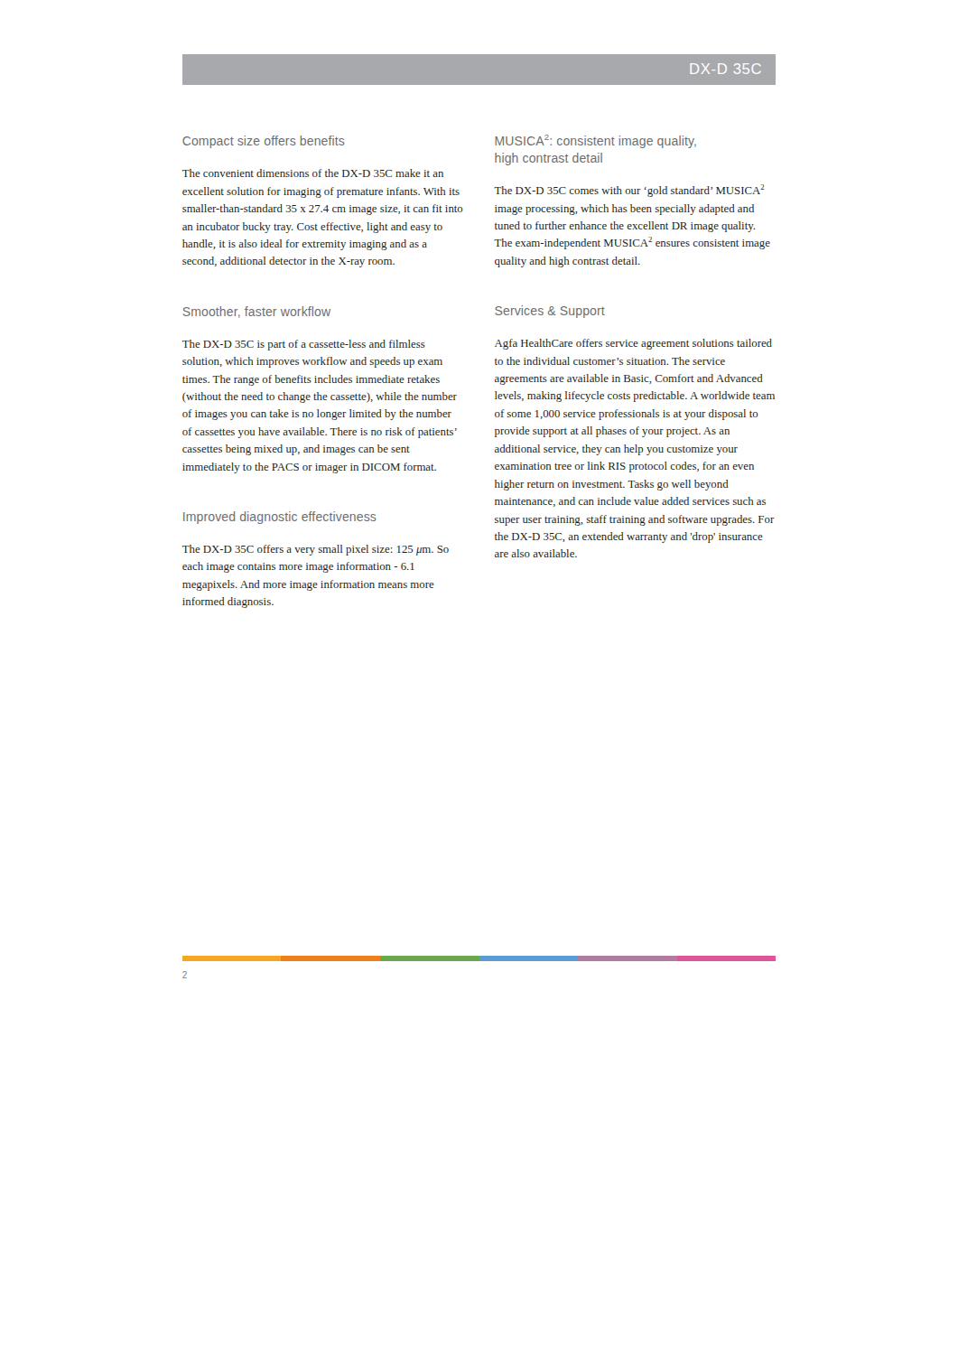DX-D 35C
Compact size offers benefits
The convenient dimensions of the DX-D 35C make it an excellent solution for imaging of premature infants. With its smaller-than-standard 35 x 27.4 cm image size, it can fit into an incubator bucky tray. Cost effective, light and easy to handle, it is also ideal for extremity imaging and as a second, additional detector in the X-ray room.
Smoother, faster workflow
The DX-D 35C is part of a cassette-less and filmless solution, which improves workflow and speeds up exam times. The range of benefits includes immediate retakes (without the need to change the cassette), while the number of images you can take is no longer limited by the number of cassettes you have available. There is no risk of patients’ cassettes being mixed up, and images can be sent immediately to the PACS or imager in DICOM format.
Improved diagnostic effectiveness
The DX-D 35C offers a very small pixel size: 125 μm. So each image contains more image information - 6.1 megapixels. And more image information means more informed diagnosis.
MUSICA2: consistent image quality,
high contrast detail
The DX-D 35C comes with our ‘gold standard’ MUSICA2 image processing, which has been specially adapted and tuned to further enhance the excellent DR image quality. The exam-independent MUSICA2 ensures consistent image quality and high contrast detail.
Services & Support
Agfa HealthCare offers service agreement solutions tailored to the individual customer’s situation. The service agreements are available in Basic, Comfort and Advanced levels, making lifecycle costs predictable. A worldwide team of some 1,000 service professionals is at your disposal to provide support at all phases of your project. As an additional service, they can help you customize your examination tree or link RIS protocol codes, for an even higher return on investment. Tasks go well beyond maintenance, and can include value added services such as super user training, staff training and software upgrades. For the DX-D 35C, an extended warranty and 'drop' insurance are also available.
2